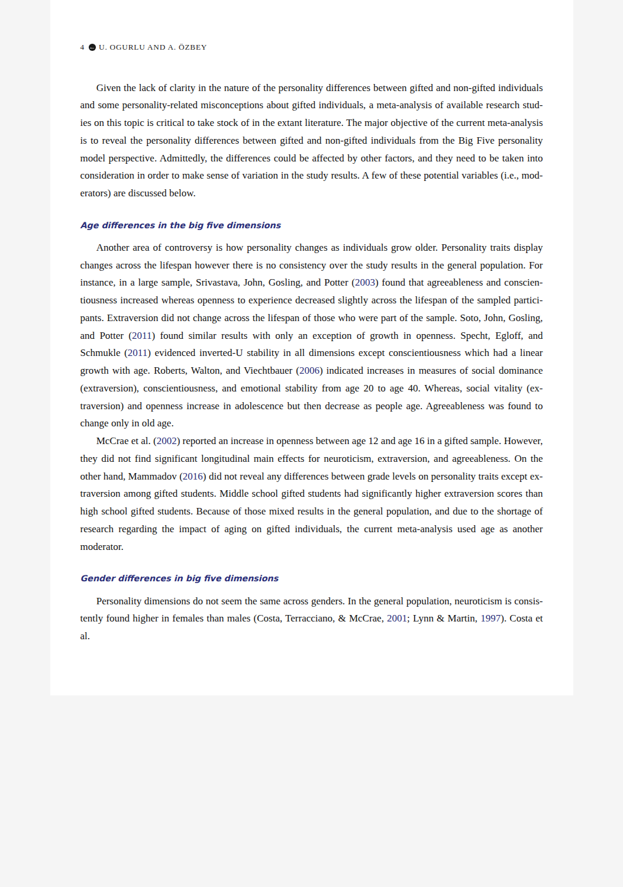4←U. OGURLU AND A. ÖZBEY
Given the lack of clarity in the nature of the personality differences between gifted and non-gifted individuals and some personality-related misconceptions about gifted individuals, a meta-analysis of available research studies on this topic is critical to take stock of in the extant literature. The major objective of the current meta-analysis is to reveal the personality differences between gifted and non-gifted individuals from the Big Five personality model perspective. Admittedly, the differences could be affected by other factors, and they need to be taken into consideration in order to make sense of variation in the study results. A few of these potential variables (i.e., moderators) are discussed below.
Age differences in the big five dimensions
Another area of controversy is how personality changes as individuals grow older. Personality traits display changes across the lifespan however there is no consistency over the study results in the general population. For instance, in a large sample, Srivastava, John, Gosling, and Potter (2003) found that agreeableness and conscientiousness increased whereas openness to experience decreased slightly across the lifespan of the sampled participants. Extraversion did not change across the lifespan of those who were part of the sample. Soto, John, Gosling, and Potter (2011) found similar results with only an exception of growth in openness. Specht, Egloff, and Schmukle (2011) evidenced inverted-U stability in all dimensions except conscientiousness which had a linear growth with age. Roberts, Walton, and Viechtbauer (2006) indicated increases in measures of social dominance (extraversion), conscientiousness, and emotional stability from age 20 to age 40. Whereas, social vitality (extraversion) and openness increase in adolescence but then decrease as people age. Agreeableness was found to change only in old age.
McCrae et al. (2002) reported an increase in openness between age 12 and age 16 in a gifted sample. However, they did not find significant longitudinal main effects for neuroticism, extraversion, and agreeableness. On the other hand, Mammadov (2016) did not reveal any differences between grade levels on personality traits except extraversion among gifted students. Middle school gifted students had significantly higher extraversion scores than high school gifted students. Because of those mixed results in the general population, and due to the shortage of research regarding the impact of aging on gifted individuals, the current meta-analysis used age as another moderator.
Gender differences in big five dimensions
Personality dimensions do not seem the same across genders. In the general population, neuroticism is consistently found higher in females than males (Costa, Terracciano, & McCrae, 2001; Lynn & Martin, 1997). Costa et al.